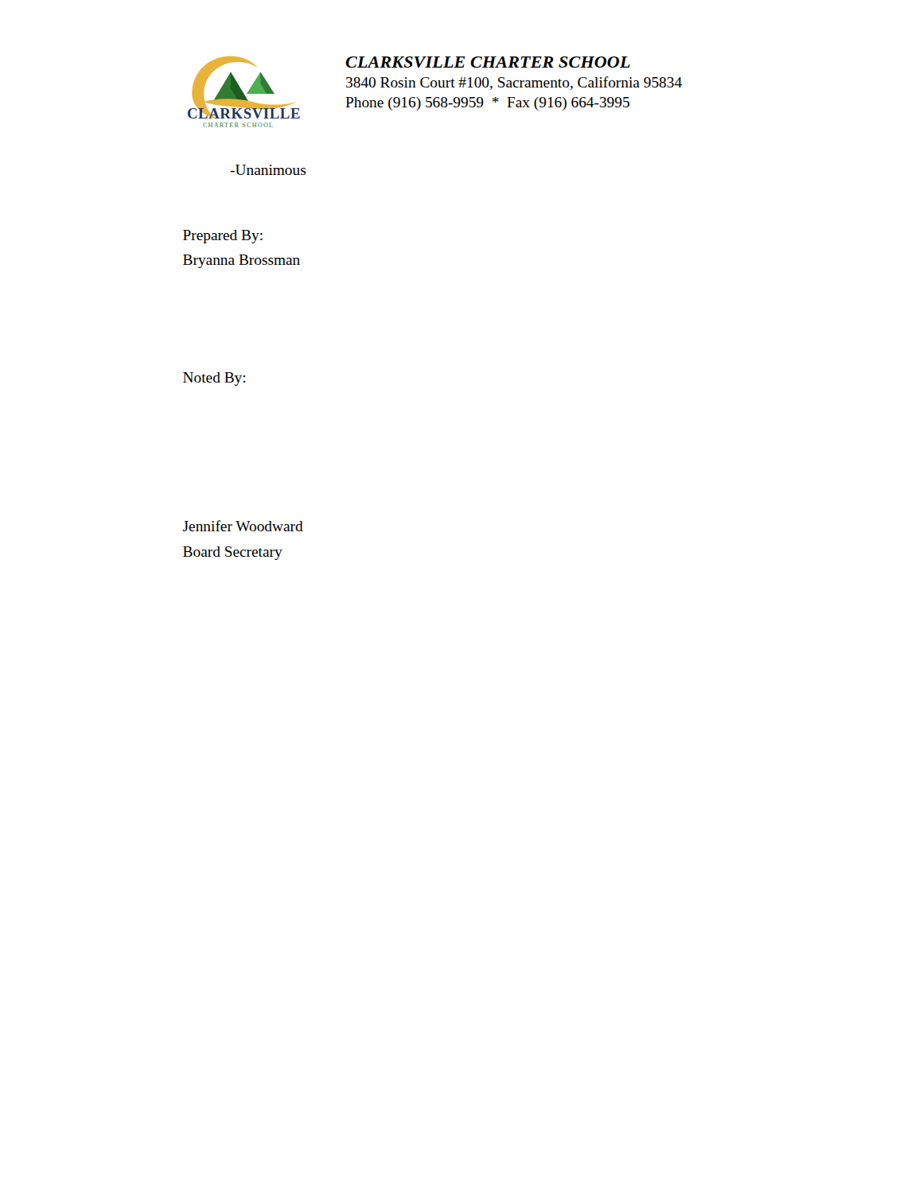CLARKSVILLE CHARTER SCHOOL
CLARKSVILLE CHARTER SCHOOL
3840 Rosin Court #100, Sacramento, California 95834
Phone (916) 568-9959 * Fax (916) 664-3995
-Unanimous
Prepared By:
Bryanna Brossman
Noted By:
Jennifer Woodward
Board Secretary